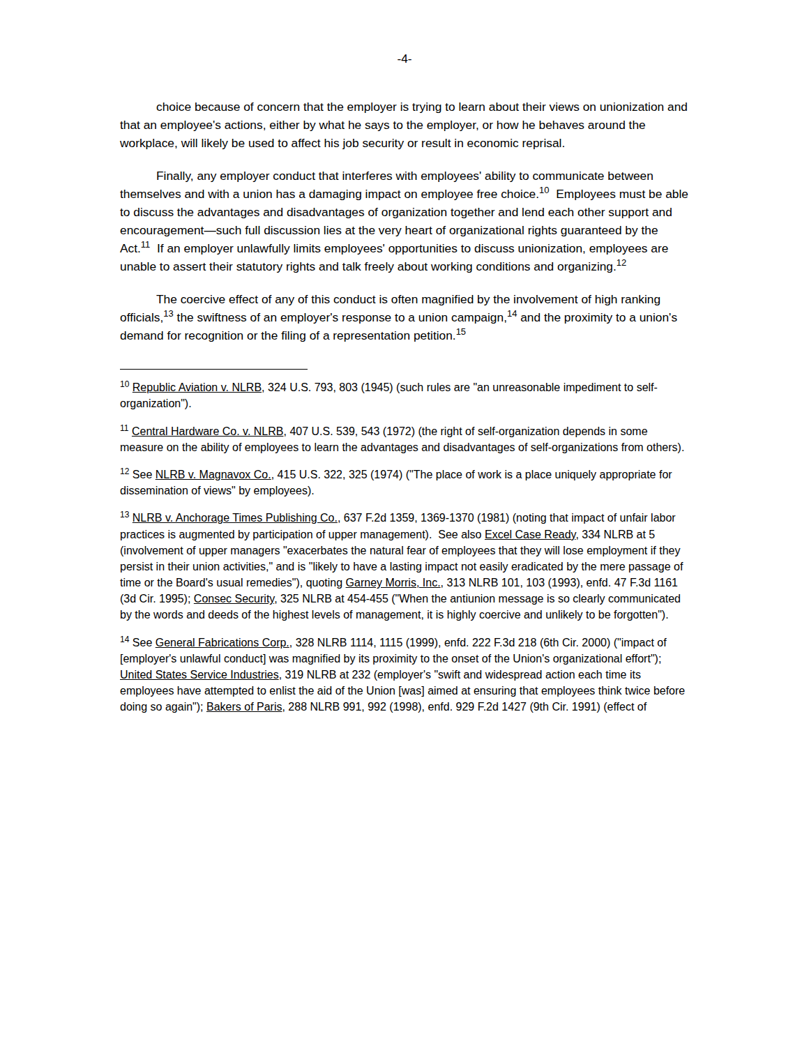-4-
choice because of concern that the employer is trying to learn about their views on unionization and that an employee's actions, either by what he says to the employer, or how he behaves around the workplace, will likely be used to affect his job security or result in economic reprisal.
Finally, any employer conduct that interferes with employees' ability to communicate between themselves and with a union has a damaging impact on employee free choice.10 Employees must be able to discuss the advantages and disadvantages of organization together and lend each other support and encouragement—such full discussion lies at the very heart of organizational rights guaranteed by the Act.11 If an employer unlawfully limits employees' opportunities to discuss unionization, employees are unable to assert their statutory rights and talk freely about working conditions and organizing.12
The coercive effect of any of this conduct is often magnified by the involvement of high ranking officials,13 the swiftness of an employer's response to a union campaign,14 and the proximity to a union's demand for recognition or the filing of a representation petition.15
10 Republic Aviation v. NLRB, 324 U.S. 793, 803 (1945) (such rules are "an unreasonable impediment to self-organization").
11 Central Hardware Co. v. NLRB, 407 U.S. 539, 543 (1972) (the right of self-organization depends in some measure on the ability of employees to learn the advantages and disadvantages of self-organizations from others).
12 See NLRB v. Magnavox Co., 415 U.S. 322, 325 (1974) ("The place of work is a place uniquely appropriate for dissemination of views" by employees).
13 NLRB v. Anchorage Times Publishing Co., 637 F.2d 1359, 1369-1370 (1981) (noting that impact of unfair labor practices is augmented by participation of upper management). See also Excel Case Ready, 334 NLRB at 5 (involvement of upper managers "exacerbates the natural fear of employees that they will lose employment if they persist in their union activities," and is "likely to have a lasting impact not easily eradicated by the mere passage of time or the Board's usual remedies"), quoting Garney Morris, Inc., 313 NLRB 101, 103 (1993), enfd. 47 F.3d 1161 (3d Cir. 1995); Consec Security, 325 NLRB at 454-455 ("When the antiunion message is so clearly communicated by the words and deeds of the highest levels of management, it is highly coercive and unlikely to be forgotten").
14 See General Fabrications Corp., 328 NLRB 1114, 1115 (1999), enfd. 222 F.3d 218 (6th Cir. 2000) ("impact of [employer's unlawful conduct] was magnified by its proximity to the onset of the Union's organizational effort"); United States Service Industries, 319 NLRB at 232 (employer's "swift and widespread action each time its employees have attempted to enlist the aid of the Union [was] aimed at ensuring that employees think twice before doing so again"); Bakers of Paris, 288 NLRB 991, 992 (1998), enfd. 929 F.2d 1427 (9th Cir. 1991) (effect of